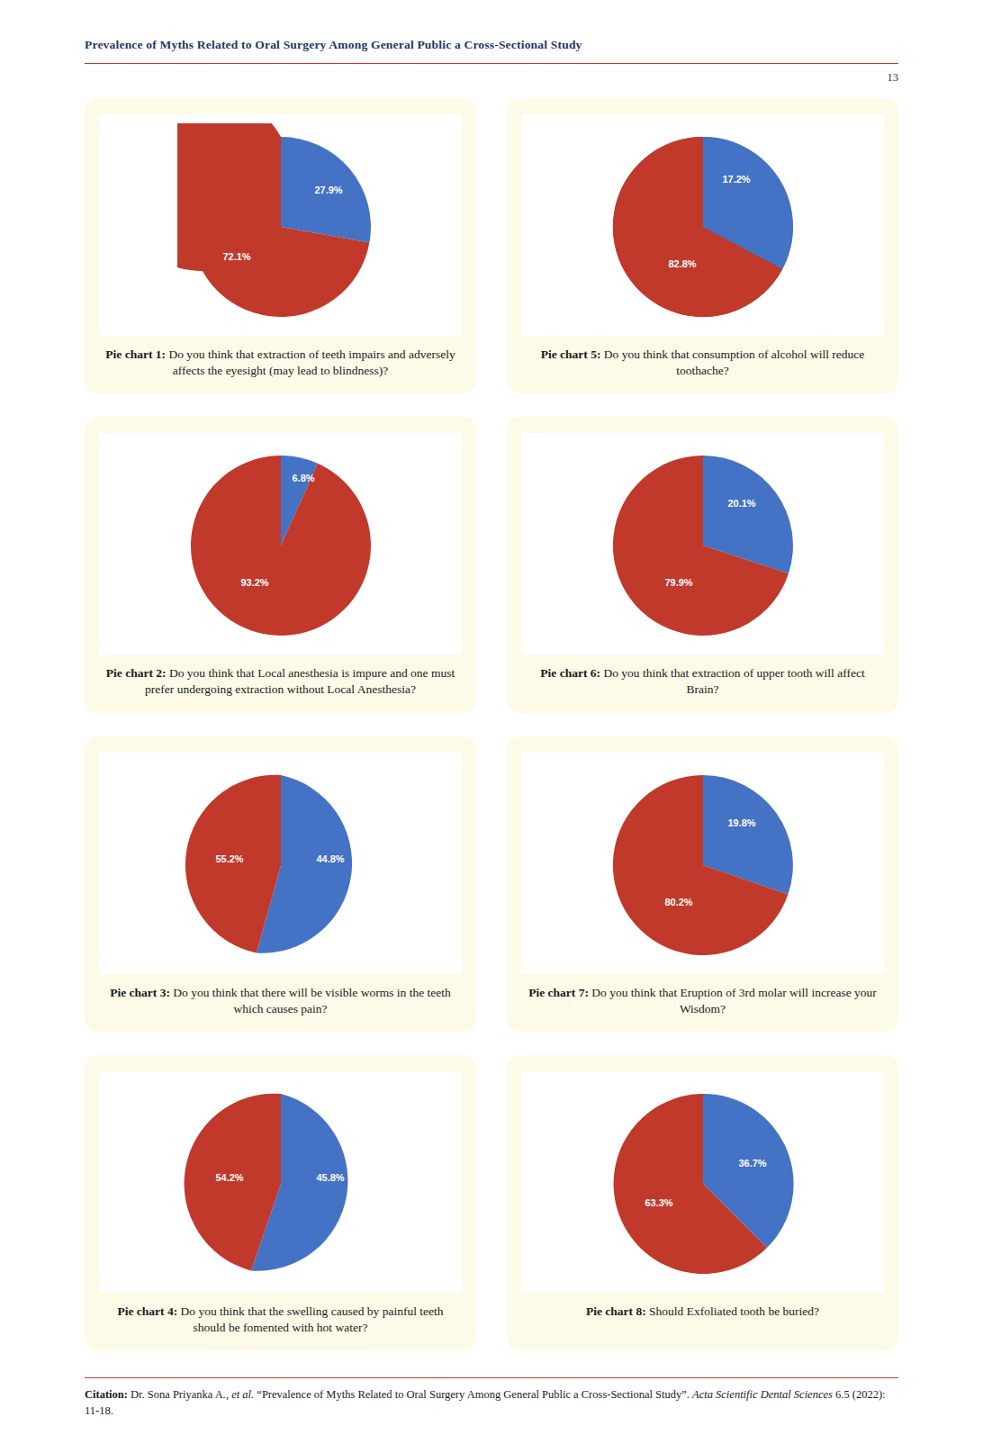Prevalence of Myths Related to Oral Surgery Among General Public a Cross-Sectional Study
13
27.9% 72.1%
Pie chart 1: Do you think that extraction of teeth impairs and adversely affects the eyesight (may lead to blindness)?
17.2% 82.8%
Pie chart 5: Do you think that consumption of alcohol will reduce toothache?
6.8% 93.2%
Pie chart 2: Do you think that Local anesthesia is impure and one must prefer undergoing extraction without Local Anesthesia?
20.1% 79.9%
Pie chart 6: Do you think that extraction of upper tooth will affect Brain?
44.8% 55.2%
Pie chart 3: Do you think that there will be visible worms in the teeth which causes pain?
19.8% 80.2%
Pie chart 7: Do you think that Eruption of 3rd molar will increase your Wisdom?
45.8% 54.2%
Pie chart 4: Do you think that the swelling caused by painful teeth should be fomented with hot water?
36.7% 63.3%
Pie chart 8: Should Exfoliated tooth be buried?
Citation: Dr. Sona Priyanka A., et al. “Prevalence of Myths Related to Oral Surgery Among General Public a Cross-Sectional Study”. Acta Scientific Dental Sciences 6.5 (2022): 11-18.